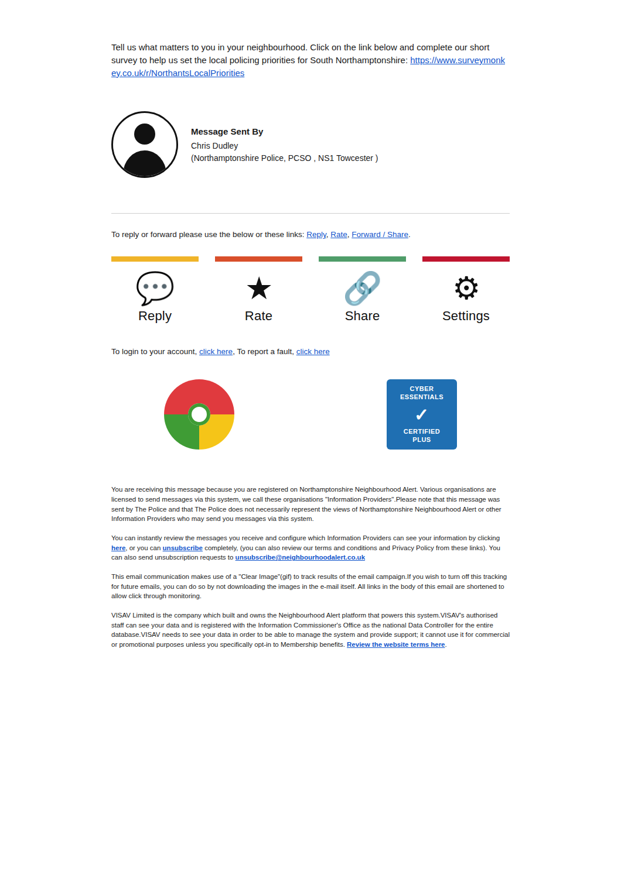Tell us what matters to you in your neighbourhood. Click on the link below and complete our short survey to help us set the local policing priorities for South Northamptonshire: https://www.surveymonkey.co.uk/r/NorthantsLocalPriorities
Message Sent By Chris Dudley (Northamptonshire Police, PCSO , NS1 Towcester )
To reply or forward please use the below or these links: Reply, Rate, Forward / Share.
💬
Reply
★
Rate
🔗
Share
⚙
Settings
To login to your account, click here, To report a fault, click here
CYBER
ESSENTIALS
✓
CERTIFIED
PLUS
You are receiving this message because you are registered on Northamptonshire Neighbourhood Alert. Various organisations are licensed to send messages via this system, we call these organisations "Information Providers".Please note that this message was sent by The Police and that The Police does not necessarily represent the views of Northamptonshire Neighbourhood Alert or other Information Providers who may send you messages via this system.
You can instantly review the messages you receive and configure which Information Providers can see your information by clicking here, or you can unsubscribe completely, (you can also review our terms and conditions and Privacy Policy from these links). You can also send unsubscription requests to unsubscribe@neighbourhoodalert.co.uk
This email communication makes use of a "Clear Image"(gif) to track results of the email campaign.If you wish to turn off this tracking for future emails, you can do so by not downloading the images in the e-mail itself. All links in the body of this email are shortened to allow click through monitoring.
VISAV Limited is the company which built and owns the Neighbourhood Alert platform that powers this system.VISAV's authorised staff can see your data and is registered with the Information Commissioner's Office as the national Data Controller for the entire database.VISAV needs to see your data in order to be able to manage the system and provide support; it cannot use it for commercial or promotional purposes unless you specifically opt-in to Membership benefits. Review the website terms here.